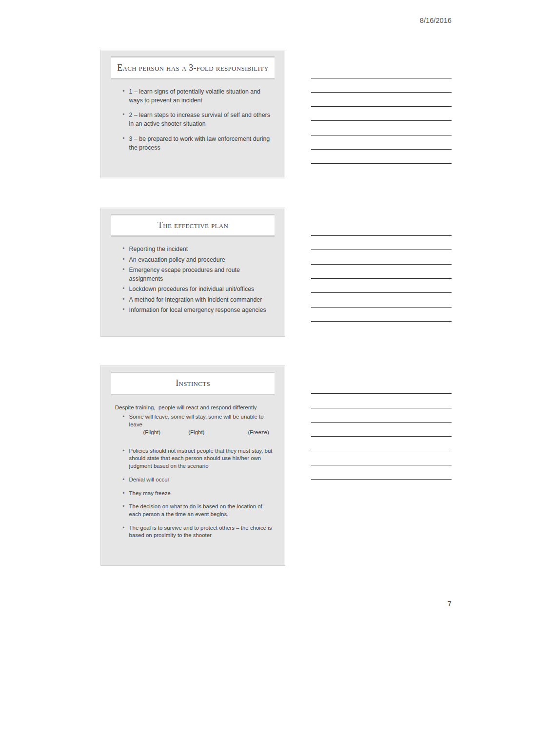8/16/2016
Each person has a 3-fold responsibility
1 – learn signs of potentially volatile situation and ways to prevent an incident
2 – learn steps to increase survival of self and others in an active shooter situation
3 – be prepared to work with law enforcement during the process
The effective plan
Reporting the incident
An evacuation policy and procedure
Emergency escape procedures and route assignments
Lockdown procedures for individual unit/offices
A method for Integration with incident commander
Information for local emergency response agencies
Instincts
Despite training, people will react and respond differently
Some will leave, some will stay, some will be unable to leave (Flight) (Fight) (Freeze)
Policies should not instruct people that they must stay, but should state that each person should use his/her own judgment based on the scenario
Denial will occur
They may freeze
The decision on what to do is based on the location of each person a the time an event begins.
The goal is to survive and to protect others – the choice is based on proximity to the shooter
7